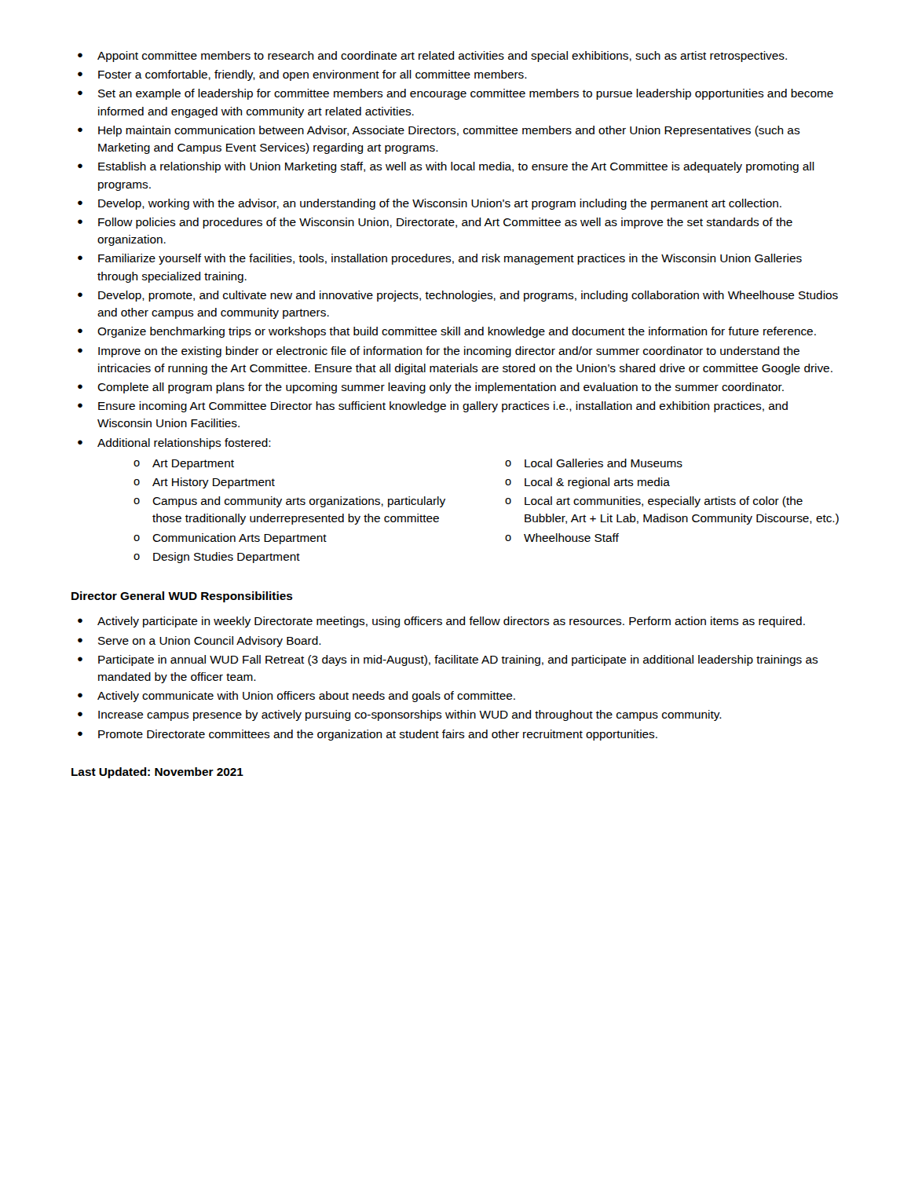Appoint committee members to research and coordinate art related activities and special exhibitions, such as artist retrospectives.
Foster a comfortable, friendly, and open environment for all committee members.
Set an example of leadership for committee members and encourage committee members to pursue leadership opportunities and become informed and engaged with community art related activities.
Help maintain communication between Advisor, Associate Directors, committee members and other Union Representatives (such as Marketing and Campus Event Services) regarding art programs.
Establish a relationship with Union Marketing staff, as well as with local media, to ensure the Art Committee is adequately promoting all programs.
Develop, working with the advisor, an understanding of the Wisconsin Union's art program including the permanent art collection.
Follow policies and procedures of the Wisconsin Union, Directorate, and Art Committee as well as improve the set standards of the organization.
Familiarize yourself with the facilities, tools, installation procedures, and risk management practices in the Wisconsin Union Galleries through specialized training.
Develop, promote, and cultivate new and innovative projects, technologies, and programs, including collaboration with Wheelhouse Studios and other campus and community partners.
Organize benchmarking trips or workshops that build committee skill and knowledge and document the information for future reference.
Improve on the existing binder or electronic file of information for the incoming director and/or summer coordinator to understand the intricacies of running the Art Committee. Ensure that all digital materials are stored on the Union’s shared drive or committee Google drive.
Complete all program plans for the upcoming summer leaving only the implementation and evaluation to the summer coordinator.
Ensure incoming Art Committee Director has sufficient knowledge in gallery practices i.e., installation and exhibition practices, and Wisconsin Union Facilities.
Additional relationships fostered:
Art Department
Art History Department
Campus and community arts organizations, particularly those traditionally underrepresented by the committee
Communication Arts Department
Design Studies Department
Local Galleries and Museums
Local & regional arts media
Local art communities, especially artists of color (the Bubbler, Art + Lit Lab, Madison Community Discourse, etc.)
Wheelhouse Staff
Director General WUD Responsibilities
Actively participate in weekly Directorate meetings, using officers and fellow directors as resources. Perform action items as required.
Serve on a Union Council Advisory Board.
Participate in annual WUD Fall Retreat (3 days in mid-August), facilitate AD training, and participate in additional leadership trainings as mandated by the officer team.
Actively communicate with Union officers about needs and goals of committee.
Increase campus presence by actively pursuing co-sponsorships within WUD and throughout the campus community.
Promote Directorate committees and the organization at student fairs and other recruitment opportunities.
Last Updated: November 2021